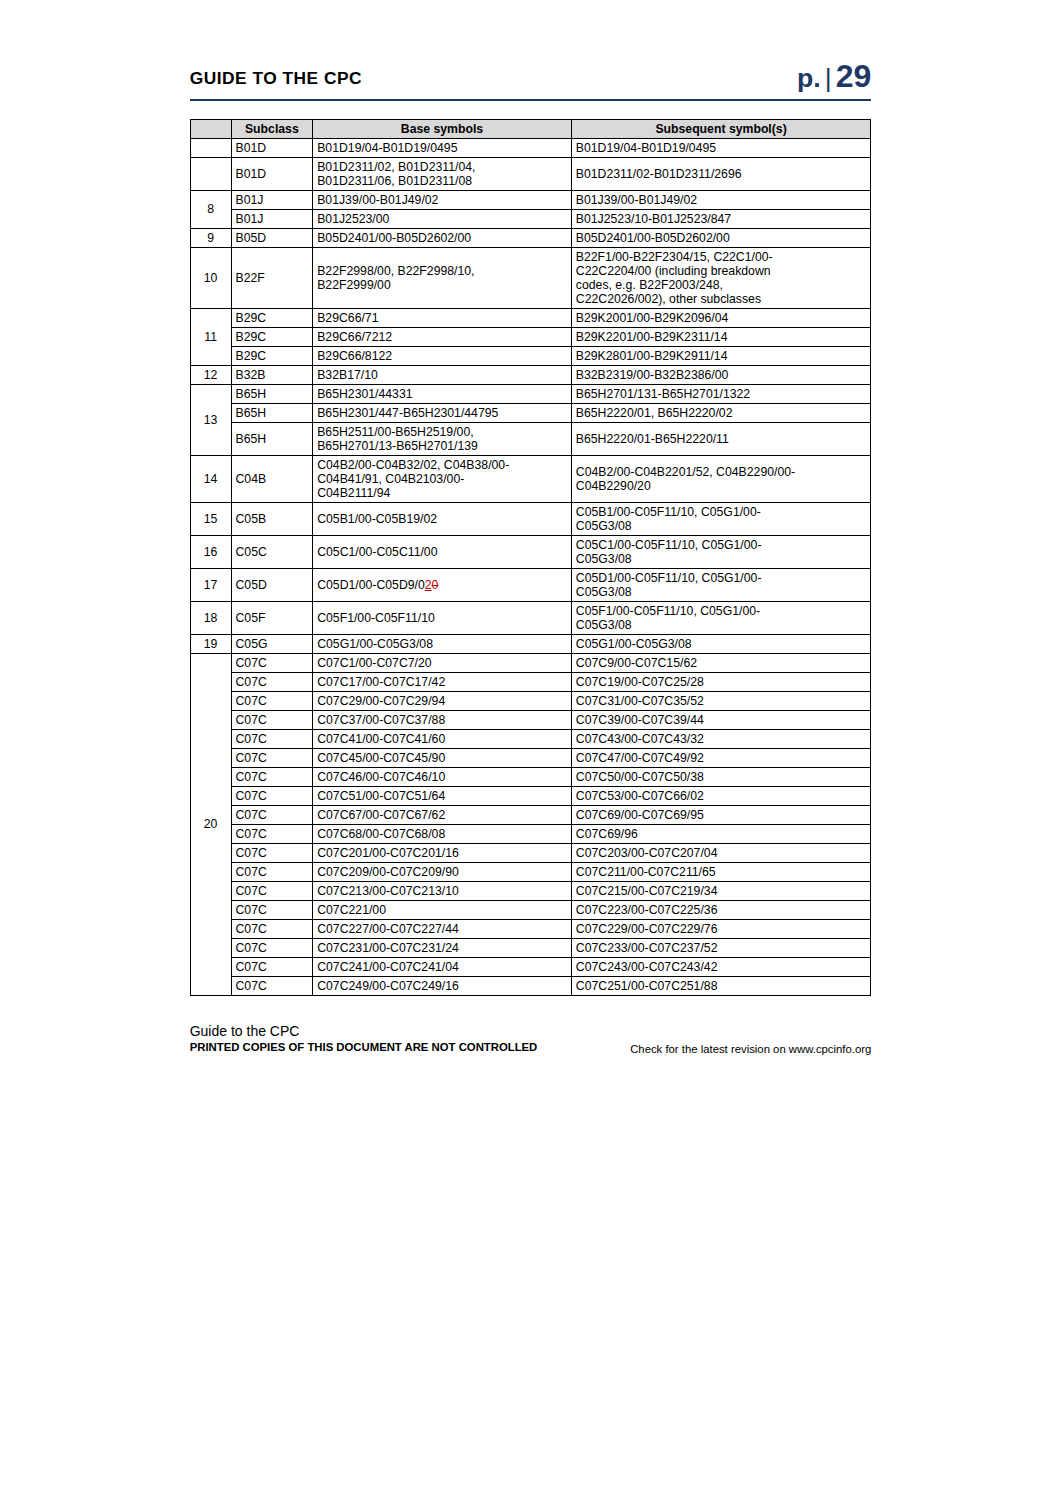GUIDE TO THE CPC
p.|29
| | Subclass | Base symbols | Subsequent symbol(s) |
| --- | --- | --- | --- |
| | B01D | B01D19/04-B01D19/0495 | B01D19/04-B01D19/0495 |
| | B01D | B01D2311/02, B01D2311/04, B01D2311/06, B01D2311/08 | B01D2311/02-B01D2311/2696 |
| 8 | B01J | B01J39/00-B01J49/02 | B01J39/00-B01J49/02 |
| B01J | B01J2523/00 | B01J2523/10-B01J2523/847 |
| 9 | B05D | B05D2401/00-B05D2602/00 | B05D2401/00-B05D2602/00 |
| 10 | B22F | B22F2998/00, B22F2998/10, B22F2999/00 | B22F1/00-B22F2304/15, C22C1/00- C22C2204/00 (including breakdown codes, e.g. B22F2003/248, C22C2026/002), other subclasses |
| 11 | B29C | B29C66/71 | B29K2001/00-B29K2096/04 |
| B29C | B29C66/7212 | B29K2201/00-B29K2311/14 |
| B29C | B29C66/8122 | B29K2801/00-B29K2911/14 |
| 12 | B32B | B32B17/10 | B32B2319/00-B32B2386/00 |
| 13 | B65H | B65H2301/44331 | B65H2701/131-B65H2701/1322 |
| B65H | B65H2301/447-B65H2301/44795 | B65H2220/01, B65H2220/02 |
| B65H | B65H2511/00-B65H2519/00, B65H2701/13-B65H2701/139 | B65H2220/01-B65H2220/11 |
| 14 | C04B | C04B2/00-C04B32/02, C04B38/00- C04B41/91, C04B2103/00- C04B2111/94 | C04B2/00-C04B2201/52, C04B2290/00- C04B2290/20 |
| 15 | C05B | C05B1/00-C05B19/02 | C05B1/00-C05F11/10, C05G1/00- C05G3/08 |
| 16 | C05C | C05C1/00-C05C11/00 | C05C1/00-C05F11/10, C05G1/00- C05G3/08 |
| 17 | C05D | C05D1/00-C05D9/0 2 0 | C05D1/00-C05F11/10, C05G1/00- C05G3/08 |
| 18 | C05F | C05F1/00-C05F11/10 | C05F1/00-C05F11/10, C05G1/00- C05G3/08 |
| 19 | C05G | C05G1/00-C05G3/08 | C05G1/00-C05G3/08 |
| 20 | C07C | C07C1/00-C07C7/20 | C07C9/00-C07C15/62 |
| C07C | C07C17/00-C07C17/42 | C07C19/00-C07C25/28 |
| C07C | C07C29/00-C07C29/94 | C07C31/00-C07C35/52 |
| C07C | C07C37/00-C07C37/88 | C07C39/00-C07C39/44 |
| C07C | C07C41/00-C07C41/60 | C07C43/00-C07C43/32 |
| C07C | C07C45/00-C07C45/90 | C07C47/00-C07C49/92 |
| C07C | C07C46/00-C07C46/10 | C07C50/00-C07C50/38 |
| C07C | C07C51/00-C07C51/64 | C07C53/00-C07C66/02 |
| C07C | C07C67/00-C07C67/62 | C07C69/00-C07C69/95 |
| C07C | C07C68/00-C07C68/08 | C07C69/96 |
| C07C | C07C201/00-C07C201/16 | C07C203/00-C07C207/04 |
| C07C | C07C209/00-C07C209/90 | C07C211/00-C07C211/65 |
| C07C | C07C213/00-C07C213/10 | C07C215/00-C07C219/34 |
| C07C | C07C221/00 | C07C223/00-C07C225/36 |
| C07C | C07C227/00-C07C227/44 | C07C229/00-C07C229/76 |
| C07C | C07C231/00-C07C231/24 | C07C233/00-C07C237/52 |
| C07C | C07C241/00-C07C241/04 | C07C243/00-C07C243/42 |
| C07C | C07C249/00-C07C249/16 | C07C251/00-C07C251/88 |
Guide to the CPC
PRINTED COPIES OF THIS DOCUMENT ARE NOT CONTROLLED
Check for the latest revision on www.cpcinfo.org